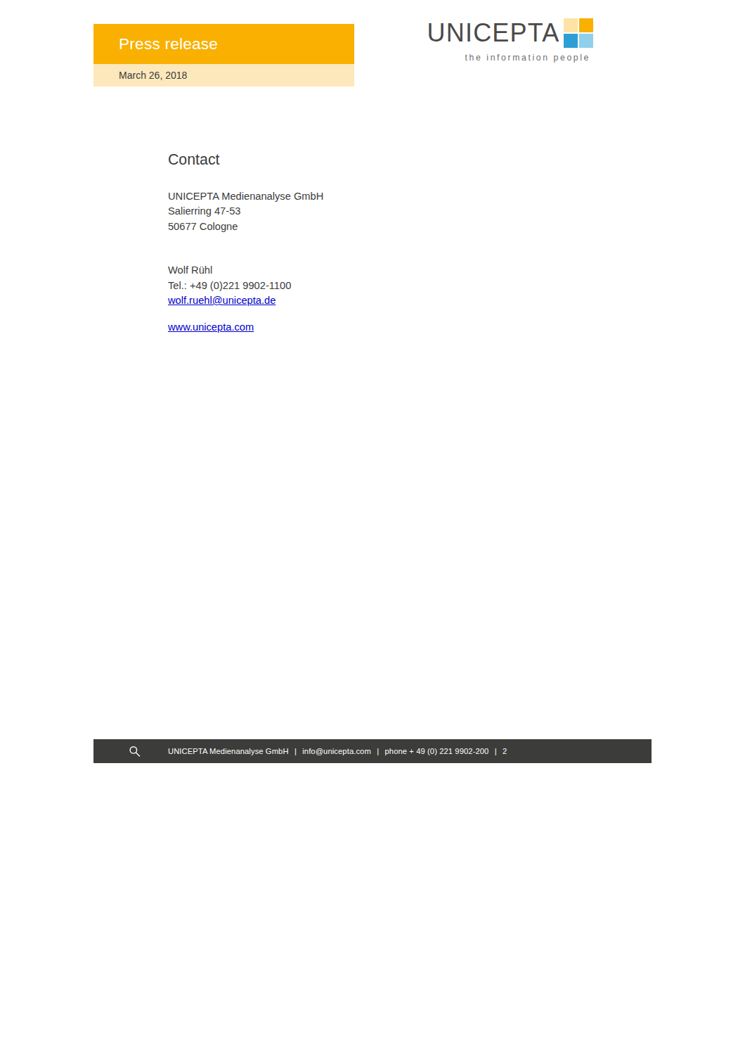Press release
March 26, 2018
UNICEPTA
the information people
Contact
UNICEPTA Medienanalyse GmbH
Salierring 47-53
50677 Cologne
Wolf Rühl
Tel.: +49 (0)221 9902-1100
wolf.ruehl@unicepta.de
www.unicepta.com
UNICEPTA Medienanalyse GmbH| info@unicepta.com| phone + 49 (0) 221 9902-200| 2